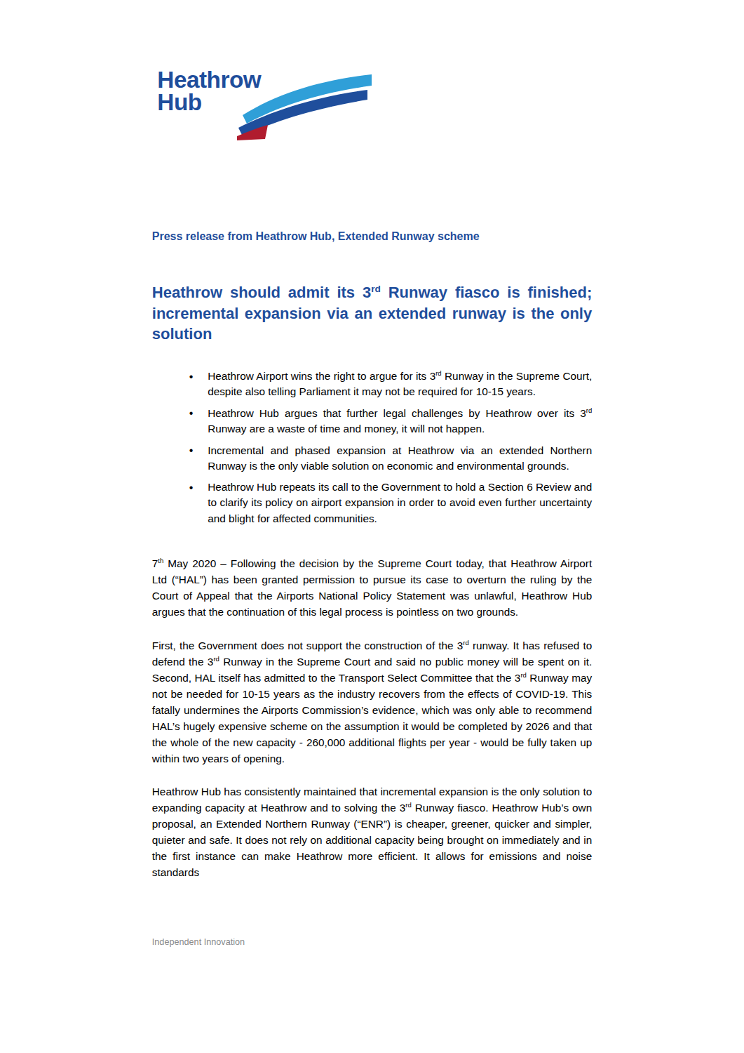Heathrow Hub
Press release from Heathrow Hub, Extended Runway scheme
Heathrow should admit its 3rd Runway fiasco is finished; incremental expansion via an extended runway is the only solution
Heathrow Airport wins the right to argue for its 3rd Runway in the Supreme Court, despite also telling Parliament it may not be required for 10-15 years.
Heathrow Hub argues that further legal challenges by Heathrow over its 3rd Runway are a waste of time and money, it will not happen.
Incremental and phased expansion at Heathrow via an extended Northern Runway is the only viable solution on economic and environmental grounds.
Heathrow Hub repeats its call to the Government to hold a Section 6 Review and to clarify its policy on airport expansion in order to avoid even further uncertainty and blight for affected communities.
7th May 2020 – Following the decision by the Supreme Court today, that Heathrow Airport Ltd (“HAL”) has been granted permission to pursue its case to overturn the ruling by the Court of Appeal that the Airports National Policy Statement was unlawful, Heathrow Hub argues that the continuation of this legal process is pointless on two grounds.
First, the Government does not support the construction of the 3rd runway. It has refused to defend the 3rd Runway in the Supreme Court and said no public money will be spent on it. Second, HAL itself has admitted to the Transport Select Committee that the 3rd Runway may not be needed for 10-15 years as the industry recovers from the effects of COVID-19. This fatally undermines the Airports Commission’s evidence, which was only able to recommend HAL’s hugely expensive scheme on the assumption it would be completed by 2026 and that the whole of the new capacity - 260,000 additional flights per year - would be fully taken up within two years of opening.
Heathrow Hub has consistently maintained that incremental expansion is the only solution to expanding capacity at Heathrow and to solving the 3rd Runway fiasco. Heathrow Hub’s own proposal, an Extended Northern Runway (“ENR”) is cheaper, greener, quicker and simpler, quieter and safe. It does not rely on additional capacity being brought on immediately and in the first instance can make Heathrow more efficient. It allows for emissions and noise standards
Independent Innovation